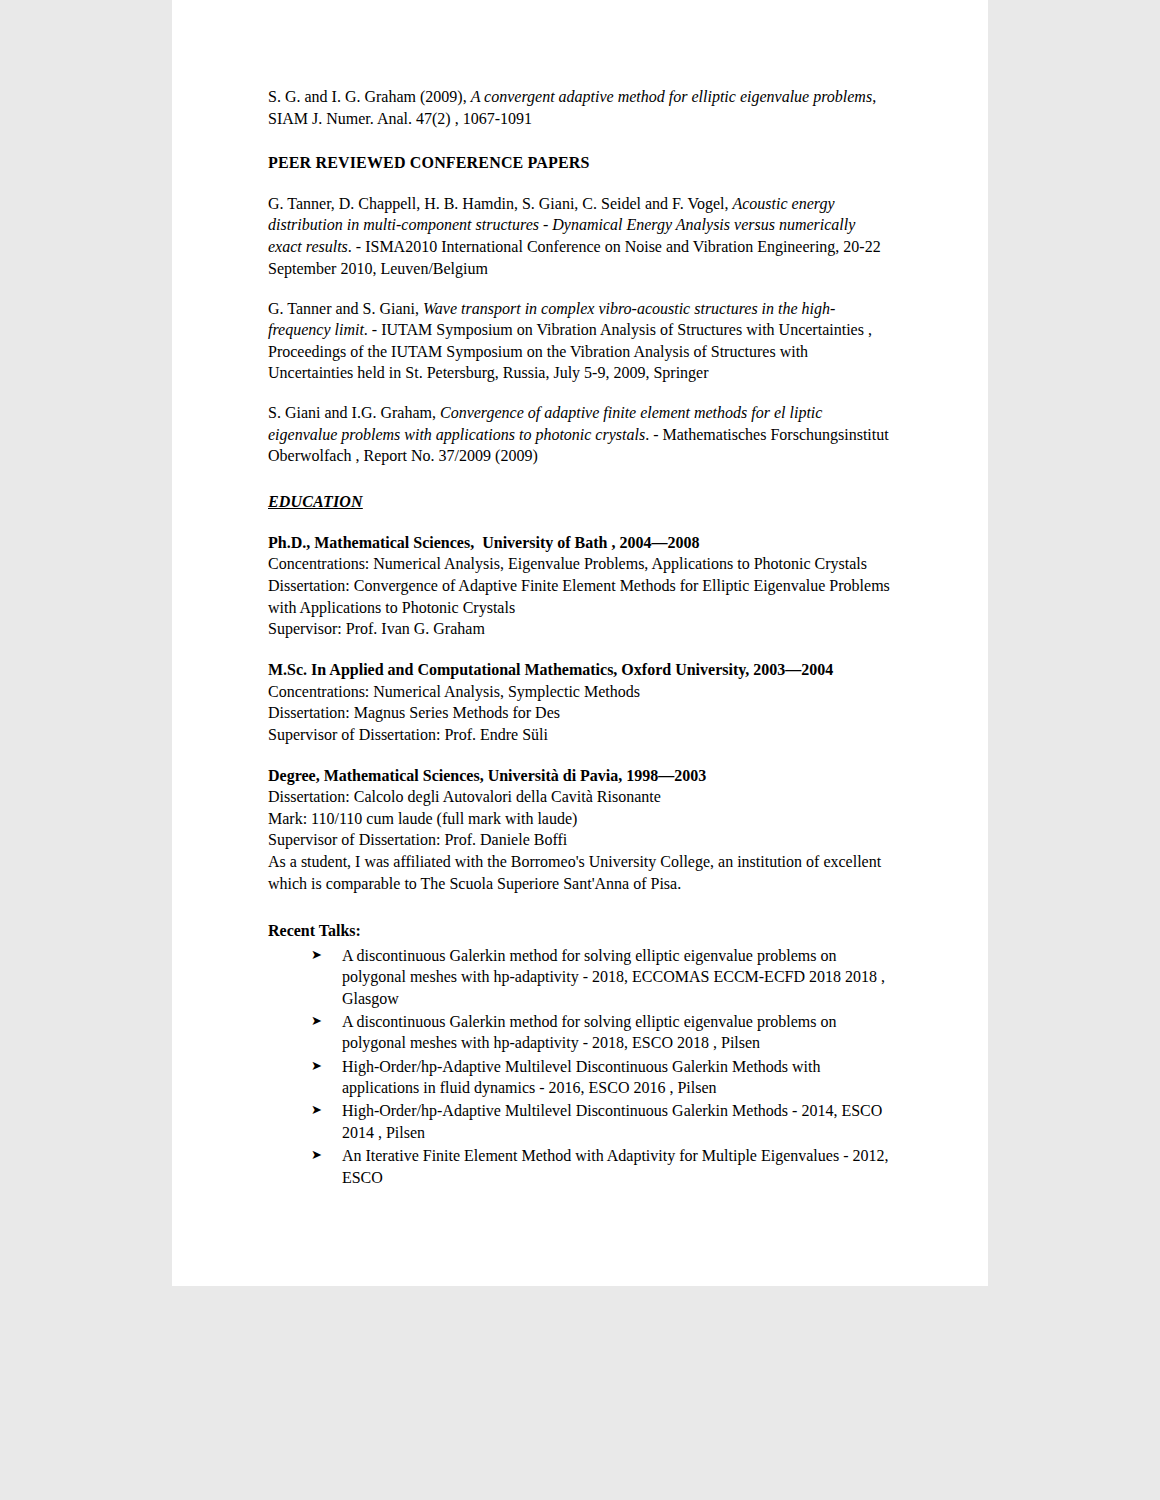S. G. and I. G. Graham (2009), A convergent adaptive method for elliptic eigenvalue problems, SIAM J. Numer. Anal. 47(2) , 1067-1091
PEER REVIEWED CONFERENCE PAPERS
G. Tanner, D. Chappell, H. B. Hamdin, S. Giani, C. Seidel and F. Vogel, Acoustic energy distribution in multi-component structures - Dynamical Energy Analysis versus numerically exact results. - ISMA2010 International Conference on Noise and Vibration Engineering, 20-22 September 2010, Leuven/Belgium
G. Tanner and S. Giani, Wave transport in complex vibro-acoustic structures in the high-frequency limit. - IUTAM Symposium on Vibration Analysis of Structures with Uncertainties , Proceedings of the IUTAM Symposium on the Vibration Analysis of Structures with Uncertainties held in St. Petersburg, Russia, July 5-9, 2009, Springer
S. Giani and I.G. Graham, Convergence of adaptive finite element methods for el liptic eigenvalue problems with applications to photonic crystals. - Mathematisches Forschungsinstitut Oberwolfach , Report No. 37/2009 (2009)
EDUCATION
Ph.D., Mathematical Sciences, University of Bath , 2004—2008
Concentrations: Numerical Analysis, Eigenvalue Problems, Applications to Photonic Crystals
Dissertation: Convergence of Adaptive Finite Element Methods for Elliptic Eigenvalue Problems with Applications to Photonic Crystals
Supervisor: Prof. Ivan G. Graham
M.Sc. In Applied and Computational Mathematics, Oxford University, 2003—2004
Concentrations: Numerical Analysis, Symplectic Methods
Dissertation: Magnus Series Methods for Des
Supervisor of Dissertation: Prof. Endre Süli
Degree, Mathematical Sciences, Università di Pavia, 1998—2003
Dissertation: Calcolo degli Autovalori della Cavità Risonante
Mark: 110/110 cum laude (full mark with laude)
Supervisor of Dissertation: Prof. Daniele Boffi
As a student, I was affiliated with the Borromeo's University College, an institution of excellent which is comparable to The Scuola Superiore Sant'Anna of Pisa.
Recent Talks:
A discontinuous Galerkin method for solving elliptic eigenvalue problems on polygonal meshes with hp-adaptivity - 2018, ECCOMAS ECCM-ECFD 2018 2018 , Glasgow
A discontinuous Galerkin method for solving elliptic eigenvalue problems on polygonal meshes with hp-adaptivity - 2018, ESCO 2018 , Pilsen
High-Order/hp-Adaptive Multilevel Discontinuous Galerkin Methods with applications in fluid dynamics - 2016, ESCO 2016 , Pilsen
High-Order/hp-Adaptive Multilevel Discontinuous Galerkin Methods - 2014, ESCO 2014 , Pilsen
An Iterative Finite Element Method with Adaptivity for Multiple Eigenvalues - 2012, ESCO